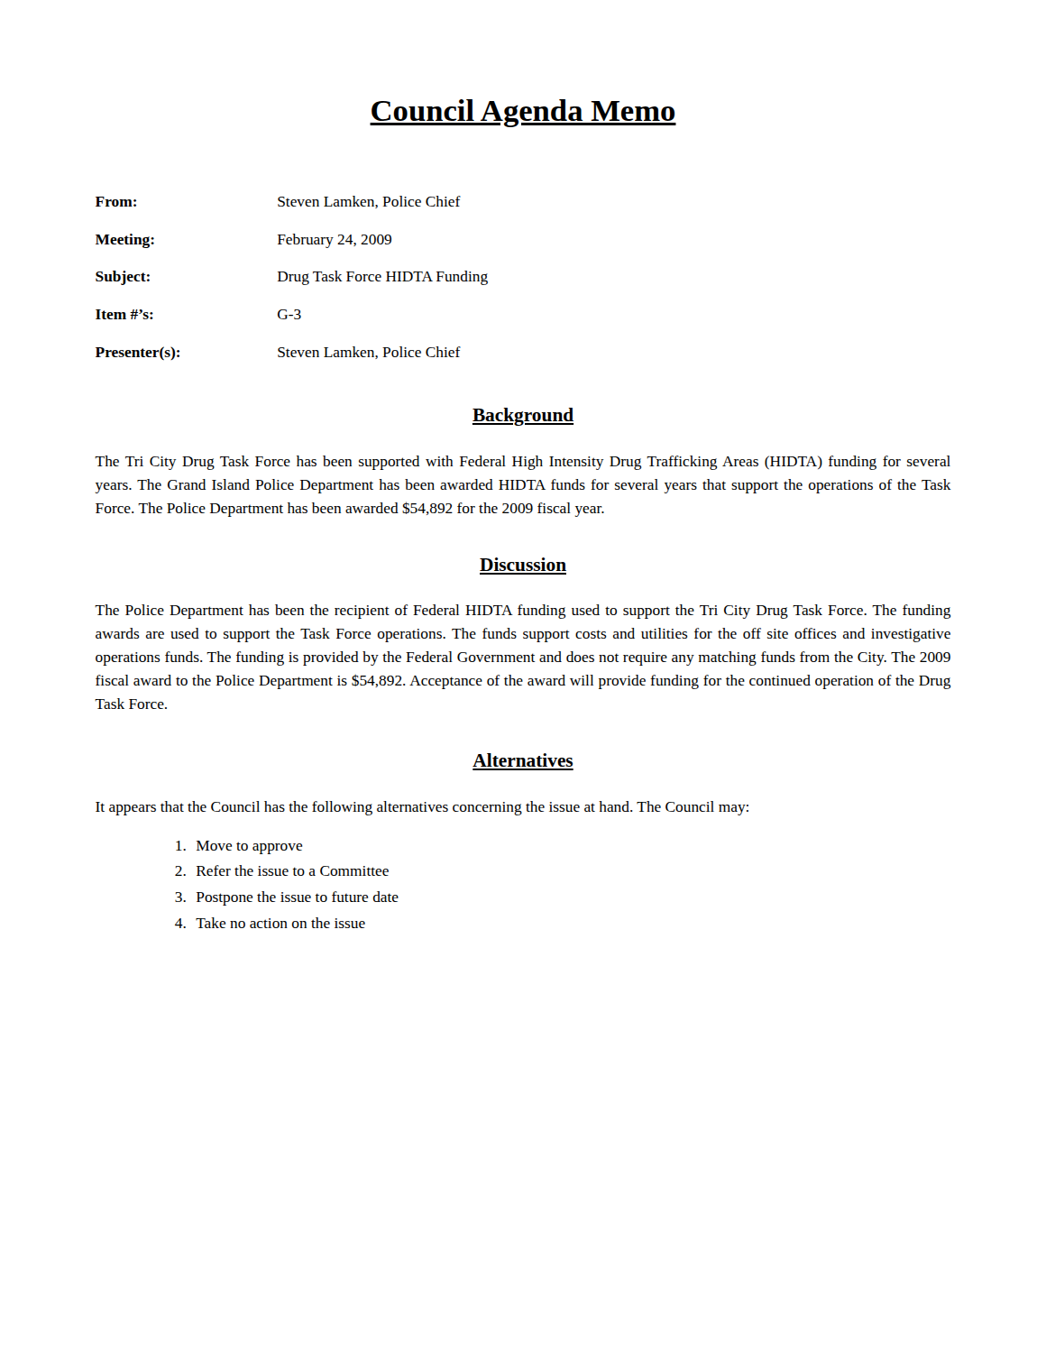Council Agenda Memo
| From: | Steven Lamken, Police Chief |
| Meeting: | February 24, 2009 |
| Subject: | Drug Task Force HIDTA Funding |
| Item #’s: | G-3 |
| Presenter(s): | Steven Lamken, Police Chief |
Background
The Tri City Drug Task Force has been supported with Federal High Intensity Drug Trafficking Areas (HIDTA) funding for several years. The Grand Island Police Department has been awarded HIDTA funds for several years that support the operations of the Task Force. The Police Department has been awarded $54,892 for the 2009 fiscal year.
Discussion
The Police Department has been the recipient of Federal HIDTA funding used to support the Tri City Drug Task Force. The funding awards are used to support the Task Force operations. The funds support costs and utilities for the off site offices and investigative operations funds. The funding is provided by the Federal Government and does not require any matching funds from the City. The 2009 fiscal award to the Police Department is $54,892. Acceptance of the award will provide funding for the continued operation of the Drug Task Force.
Alternatives
It appears that the Council has the following alternatives concerning the issue at hand. The Council may:
Move to approve
Refer the issue to a Committee
Postpone the issue to future date
Take no action on the issue